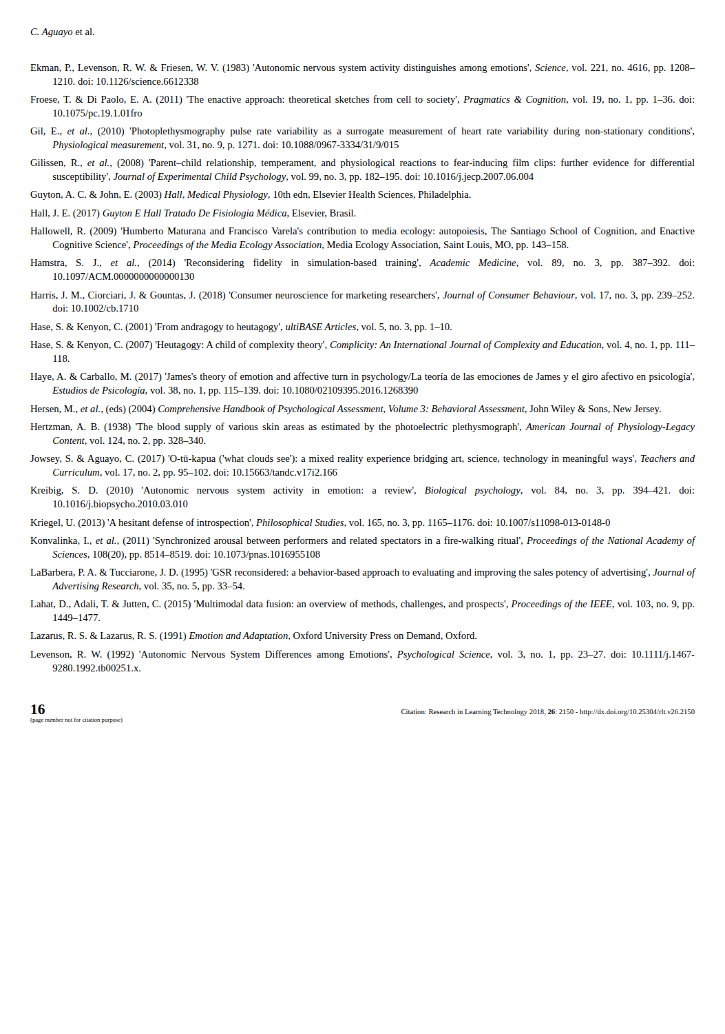C. Aguayo et al.
Ekman, P., Levenson, R. W. & Friesen, W. V. (1983) 'Autonomic nervous system activity distinguishes among emotions', Science, vol. 221, no. 4616, pp. 1208–1210. doi: 10.1126/science.6612338
Froese, T. & Di Paolo, E. A. (2011) 'The enactive approach: theoretical sketches from cell to society', Pragmatics & Cognition, vol. 19, no. 1, pp. 1–36. doi: 10.1075/pc.19.1.01fro
Gil, E., et al., (2010) 'Photoplethysmography pulse rate variability as a surrogate measurement of heart rate variability during non-stationary conditions', Physiological measurement, vol. 31, no. 9, p. 1271. doi: 10.1088/0967-3334/31/9/015
Gilissen, R., et al., (2008) 'Parent–child relationship, temperament, and physiological reactions to fear-inducing film clips: further evidence for differential susceptibility', Journal of Experimental Child Psychology, vol. 99, no. 3, pp. 182–195. doi: 10.1016/j.jecp.2007.06.004
Guyton, A. C. & John, E. (2003) Hall, Medical Physiology, 10th edn, Elsevier Health Sciences, Philadelphia.
Hall, J. E. (2017) Guyton E Hall Tratado De Fisiologia Médica, Elsevier, Brasil.
Hallowell, R. (2009) 'Humberto Maturana and Francisco Varela's contribution to media ecology: autopoiesis, The Santiago School of Cognition, and Enactive Cognitive Science', Proceedings of the Media Ecology Association, Media Ecology Association, Saint Louis, MO, pp. 143–158.
Hamstra, S. J., et al., (2014) 'Reconsidering fidelity in simulation-based training', Academic Medicine, vol. 89, no. 3, pp. 387–392. doi: 10.1097/ACM.0000000000000130
Harris, J. M., Ciorciari, J. & Gountas, J. (2018) 'Consumer neuroscience for marketing researchers', Journal of Consumer Behaviour, vol. 17, no. 3, pp. 239–252. doi: 10.1002/cb.1710
Hase, S. & Kenyon, C. (2001) 'From andragogy to heutagogy', ultiBASE Articles, vol. 5, no. 3, pp. 1–10.
Hase, S. & Kenyon, C. (2007) 'Heutagogy: A child of complexity theory', Complicity: An International Journal of Complexity and Education, vol. 4, no. 1, pp. 111–118.
Haye, A. & Carballo, M. (2017) 'James's theory of emotion and affective turn in psychology/La teoría de las emociones de James y el giro afectivo en psicología', Estudios de Psicología, vol. 38, no. 1, pp. 115–139. doi: 10.1080/02109395.2016.1268390
Hersen, M., et al., (eds) (2004) Comprehensive Handbook of Psychological Assessment, Volume 3: Behavioral Assessment, John Wiley & Sons, New Jersey.
Hertzman, A. B. (1938) 'The blood supply of various skin areas as estimated by the photoelectric plethysmograph', American Journal of Physiology-Legacy Content, vol. 124, no. 2, pp. 328–340.
Jowsey, S. & Aguayo, C. (2017) 'O-tū-kapua ('what clouds see'): a mixed reality experience bridging art, science, technology in meaningful ways', Teachers and Curriculum, vol. 17, no. 2, pp. 95–102. doi: 10.15663/tandc.v17i2.166
Kreibig, S. D. (2010) 'Autonomic nervous system activity in emotion: a review', Biological psychology, vol. 84, no. 3, pp. 394–421. doi: 10.1016/j.biopsycho.2010.03.010
Kriegel, U. (2013) 'A hesitant defense of introspection', Philosophical Studies, vol. 165, no. 3, pp. 1165–1176. doi: 10.1007/s11098-013-0148-0
Konvalinka, I., et al., (2011) 'Synchronized arousal between performers and related spectators in a fire-walking ritual', Proceedings of the National Academy of Sciences, 108(20), pp. 8514–8519. doi: 10.1073/pnas.1016955108
LaBarbera, P. A. & Tucciarone, J. D. (1995) 'GSR reconsidered: a behavior-based approach to evaluating and improving the sales potency of advertising', Journal of Advertising Research, vol. 35, no. 5, pp. 33–54.
Lahat, D., Adali, T. & Jutten, C. (2015) 'Multimodal data fusion: an overview of methods, challenges, and prospects', Proceedings of the IEEE, vol. 103, no. 9, pp. 1449–1477.
Lazarus, R. S. & Lazarus, R. S. (1991) Emotion and Adaptation, Oxford University Press on Demand, Oxford.
Levenson, R. W. (1992) 'Autonomic Nervous System Differences among Emotions', Psychological Science, vol. 3, no. 1, pp. 23–27. doi: 10.1111/j.1467-9280.1992.tb00251.x.
16 (page number not for citation purpose)
Citation: Research in Learning Technology 2018, 26: 2150 - http://dx.doi.org/10.25304/rlt.v26.2150